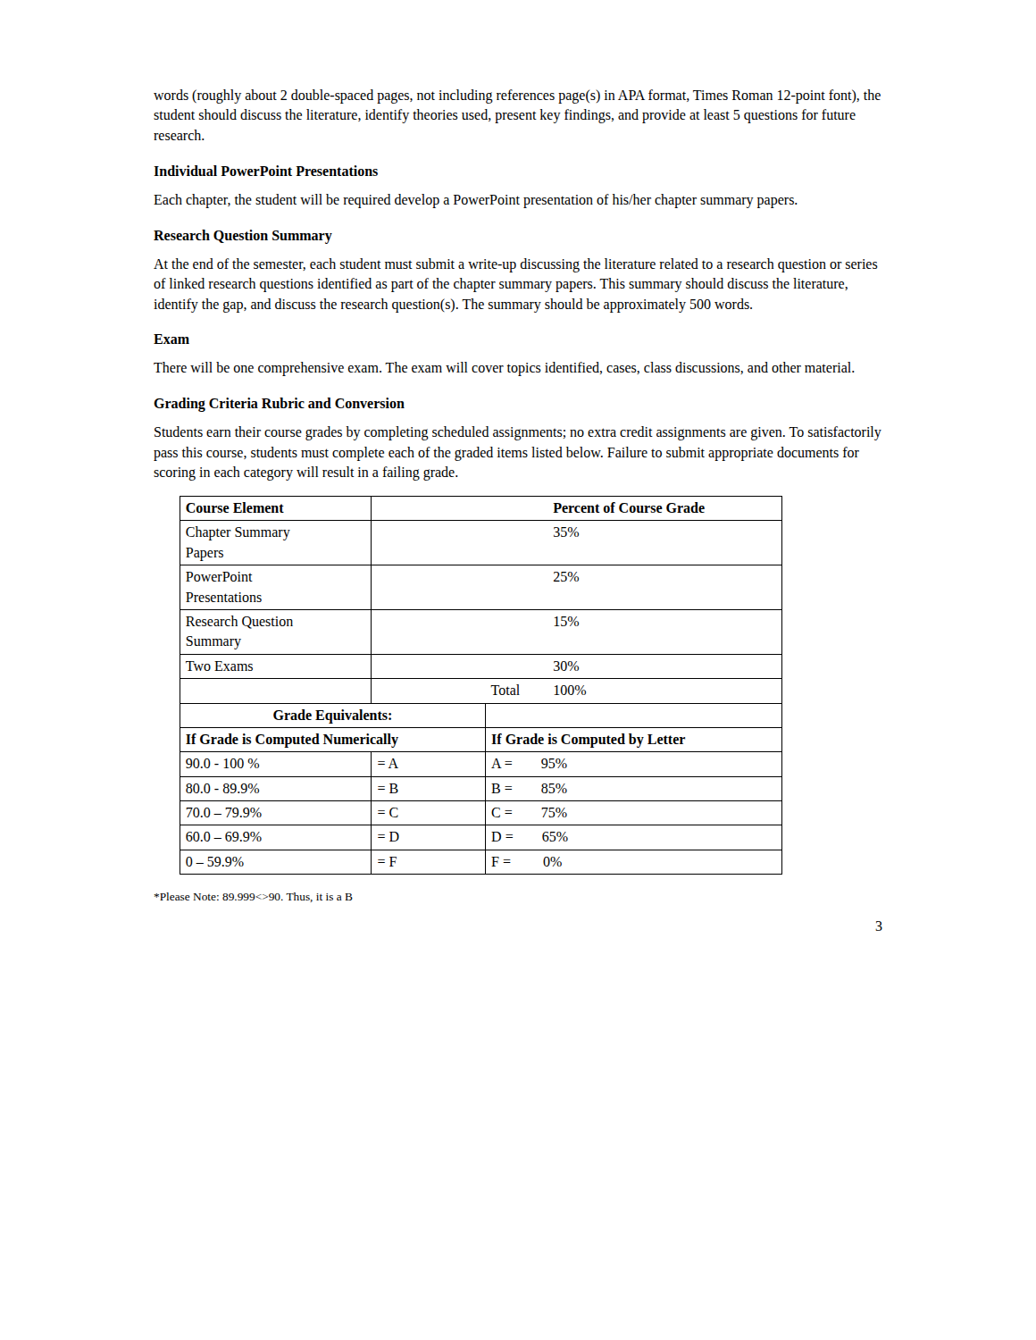words (roughly about 2 double-spaced pages, not including references page(s) in APA format, Times Roman 12-point font), the student should discuss the literature, identify theories used, present key findings, and provide at least 5 questions for future research.
Individual PowerPoint Presentations
Each chapter, the student will be required develop a PowerPoint presentation of his/her chapter summary papers.
Research Question Summary
At the end of the semester, each student must submit a write-up discussing the literature related to a research question or series of linked research questions identified as part of the chapter summary papers. This summary should discuss the literature, identify the gap, and discuss the research question(s). The summary should be approximately 500 words.
Exam
There will be one comprehensive exam. The exam will cover topics identified, cases, class discussions, and other material.
Grading Criteria Rubric and Conversion
Students earn their course grades by completing scheduled assignments; no extra credit assignments are given. To satisfactorily pass this course, students must complete each of the graded items listed below. Failure to submit appropriate documents for scoring in each category will result in a failing grade.
| Course Element | | | Percent of Course Grade |
| --- | --- | --- | --- |
| Chapter Summary Papers | | | 35% |
| PowerPoint Presentations | | | 25% |
| Research Question Summary | | | 15% |
| Two Exams | | | 30% |
| | | Total | 100% |
| Grade Equivalents: | |
| If Grade is Computed Numerically | If Grade is Computed by Letter |
| 90.0 - 100 % | = A | A = 95% |
| 80.0 - 89.9% | = B | B = 85% |
| 70.0 – 79.9% | = C | C = 75% |
| 60.0 – 69.9% | = D | D = 65% |
| 0 – 59.9% | = F | F = 0% |
*Please Note: 89.999<>90. Thus, it is a B
3